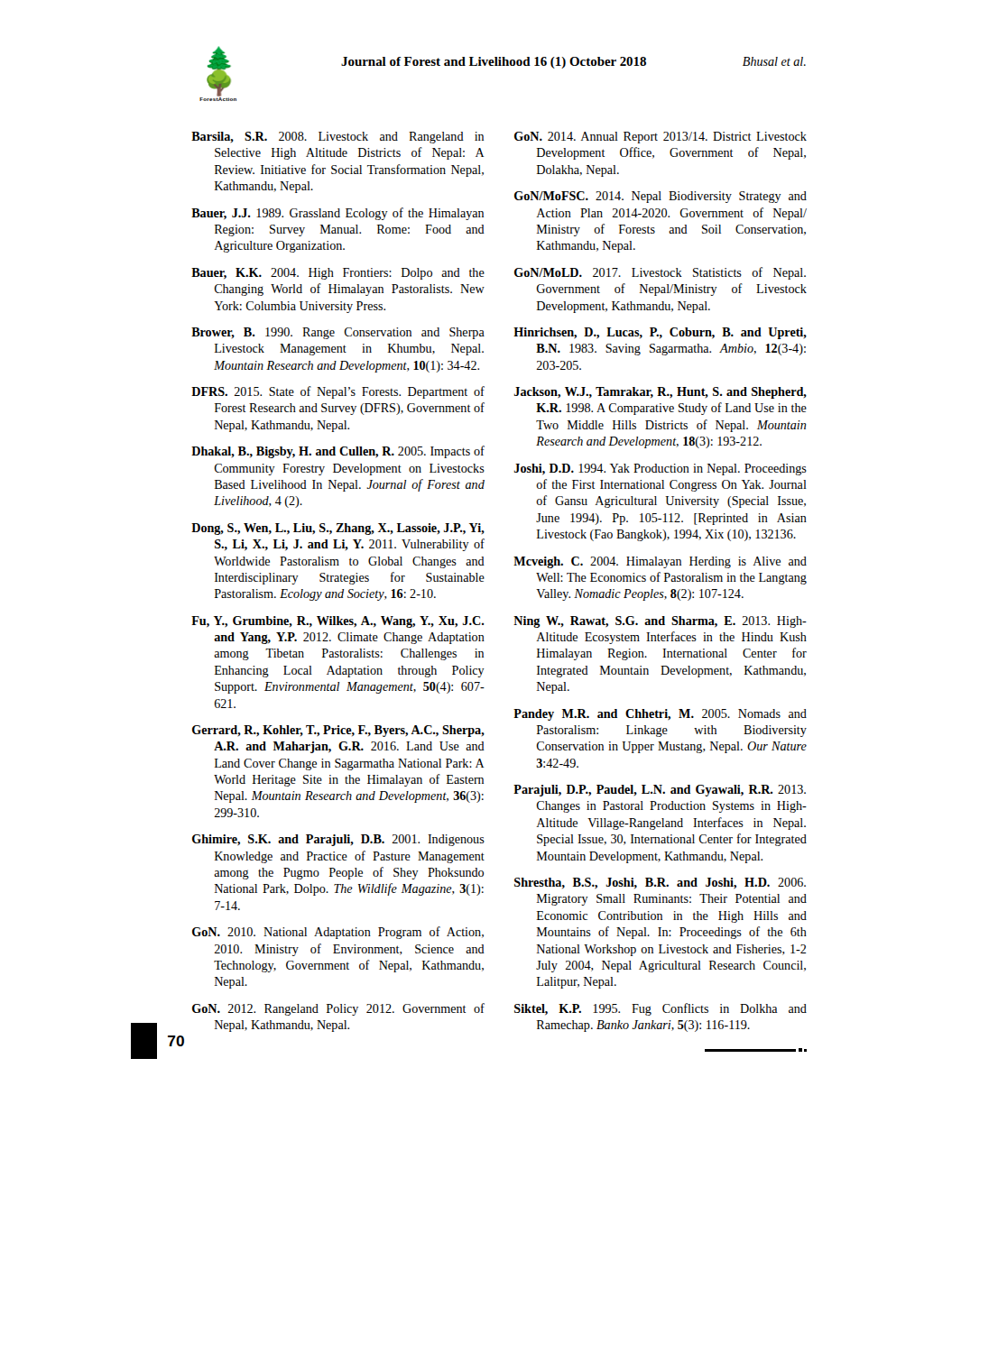🌲🌳 ForestAction
Journal of Forest and Livelihood 16 (1) October 2018
Bhusal et al.
Barsila, S.R. 2008. Livestock and Rangeland in Selective High Altitude Districts of Nepal: A Review. Initiative for Social Transformation Nepal, Kathmandu, Nepal.
Bauer, J.J. 1989. Grassland Ecology of the Himalayan Region: Survey Manual. Rome: Food and Agriculture Organization.
Bauer, K.K. 2004. High Frontiers: Dolpo and the Changing World of Himalayan Pastoralists. New York: Columbia University Press.
Brower, B. 1990. Range Conservation and Sherpa Livestock Management in Khumbu, Nepal. Mountain Research and Development, 10(1): 34-42.
DFRS. 2015. State of Nepal’s Forests. Department of Forest Research and Survey (DFRS), Government of Nepal, Kathmandu, Nepal.
Dhakal, B., Bigsby, H. and Cullen, R. 2005. Impacts of Community Forestry Development on Livestocks Based Livelihood In Nepal. Journal of Forest and Livelihood, 4 (2).
Dong, S., Wen, L., Liu, S., Zhang, X., Lassoie, J.P., Yi, S., Li, X., Li, J. and Li, Y. 2011. Vulnerability of Worldwide Pastoralism to Global Changes and Interdisciplinary Strategies for Sustainable Pastoralism. Ecology and Society, 16: 2-10.
Fu, Y., Grumbine, R., Wilkes, A., Wang, Y., Xu, J.C. and Yang, Y.P. 2012. Climate Change Adaptation among Tibetan Pastoralists: Challenges in Enhancing Local Adaptation through Policy Support. Environmental Management, 50(4): 607-621.
Gerrard, R., Kohler, T., Price, F., Byers, A.C., Sherpa, A.R. and Maharjan, G.R. 2016. Land Use and Land Cover Change in Sagarmatha National Park: A World Heritage Site in the Himalayan of Eastern Nepal. Mountain Research and Development, 36(3): 299-310.
Ghimire, S.K. and Parajuli, D.B. 2001. Indigenous Knowledge and Practice of Pasture Management among the Pugmo People of Shey Phoksundo National Park, Dolpo. The Wildlife Magazine, 3(1): 7-14.
GoN. 2010. National Adaptation Program of Action, 2010. Ministry of Environment, Science and Technology, Government of Nepal, Kathmandu, Nepal.
GoN. 2012. Rangeland Policy 2012. Government of Nepal, Kathmandu, Nepal.
GoN. 2014. Annual Report 2013/14. District Livestock Development Office, Government of Nepal, Dolakha, Nepal.
GoN/MoFSC. 2014. Nepal Biodiversity Strategy and Action Plan 2014-2020. Government of Nepal/ Ministry of Forests and Soil Conservation, Kathmandu, Nepal.
GoN/MoLD. 2017. Livestock Statisticts of Nepal. Government of Nepal/Ministry of Livestock Development, Kathmandu, Nepal.
Hinrichsen, D., Lucas, P., Coburn, B. and Upreti, B.N. 1983. Saving Sagarmatha. Ambio, 12(3-4): 203-205.
Jackson, W.J., Tamrakar, R., Hunt, S. and Shepherd, K.R. 1998. A Comparative Study of Land Use in the Two Middle Hills Districts of Nepal. Mountain Research and Development, 18(3): 193-212.
Joshi, D.D. 1994. Yak Production in Nepal. Proceedings of the First International Congress On Yak. Journal of Gansu Agricultural University (Special Issue, June 1994). Pp. 105-112. [Reprinted in Asian Livestock (Fao Bangkok), 1994, Xix (10), 132136.
Mcveigh. C. 2004. Himalayan Herding is Alive and Well: The Economics of Pastoralism in the Langtang Valley. Nomadic Peoples, 8(2): 107-124.
Ning W., Rawat, S.G. and Sharma, E. 2013. High-Altitude Ecosystem Interfaces in the Hindu Kush Himalayan Region. International Center for Integrated Mountain Development, Kathmandu, Nepal.
Pandey M.R. and Chhetri, M. 2005. Nomads and Pastoralism: Linkage with Biodiversity Conservation in Upper Mustang, Nepal. Our Nature 3:42-49.
Parajuli, D.P., Paudel, L.N. and Gyawali, R.R. 2013. Changes in Pastoral Production Systems in High-Altitude Village-Rangeland Interfaces in Nepal. Special Issue, 30, International Center for Integrated Mountain Development, Kathmandu, Nepal.
Shrestha, B.S., Joshi, B.R. and Joshi, H.D. 2006. Migratory Small Ruminants: Their Potential and Economic Contribution in the High Hills and Mountains of Nepal. In: Proceedings of the 6th National Workshop on Livestock and Fisheries, 1-2 July 2004, Nepal Agricultural Research Council, Lalitpur, Nepal.
Siktel, K.P. 1995. Fug Conflicts in Dolkha and Ramechap. Banko Jankari, 5(3): 116-119.
70